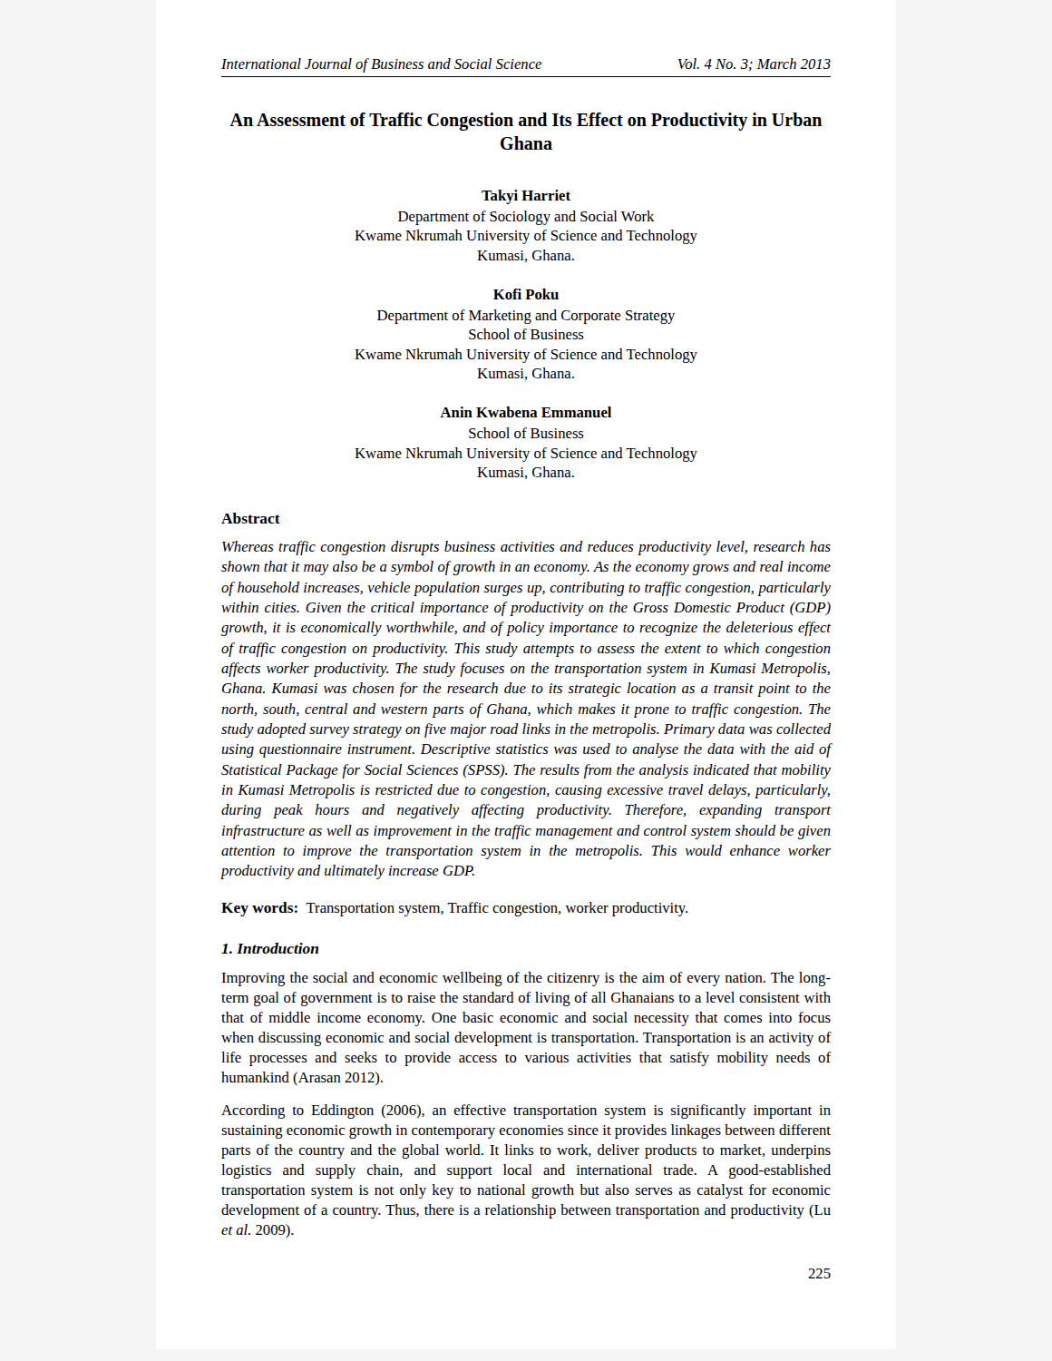International Journal of Business and Social Science Vol. 4 No. 3; March 2013
An Assessment of Traffic Congestion and Its Effect on Productivity in Urban Ghana
Takyi Harriet
Department of Sociology and Social Work
Kwame Nkrumah University of Science and Technology
Kumasi, Ghana.
Kofi Poku
Department of Marketing and Corporate Strategy
School of Business
Kwame Nkrumah University of Science and Technology
Kumasi, Ghana.
Anin Kwabena Emmanuel
School of Business
Kwame Nkrumah University of Science and Technology
Kumasi, Ghana.
Abstract
Whereas traffic congestion disrupts business activities and reduces productivity level, research has shown that it may also be a symbol of growth in an economy. As the economy grows and real income of household increases, vehicle population surges up, contributing to traffic congestion, particularly within cities. Given the critical importance of productivity on the Gross Domestic Product (GDP) growth, it is economically worthwhile, and of policy importance to recognize the deleterious effect of traffic congestion on productivity. This study attempts to assess the extent to which congestion affects worker productivity. The study focuses on the transportation system in Kumasi Metropolis, Ghana. Kumasi was chosen for the research due to its strategic location as a transit point to the north, south, central and western parts of Ghana, which makes it prone to traffic congestion. The study adopted survey strategy on five major road links in the metropolis. Primary data was collected using questionnaire instrument. Descriptive statistics was used to analyse the data with the aid of Statistical Package for Social Sciences (SPSS). The results from the analysis indicated that mobility in Kumasi Metropolis is restricted due to congestion, causing excessive travel delays, particularly, during peak hours and negatively affecting productivity. Therefore, expanding transport infrastructure as well as improvement in the traffic management and control system should be given attention to improve the transportation system in the metropolis. This would enhance worker productivity and ultimately increase GDP.
Key words: Transportation system, Traffic congestion, worker productivity.
1. Introduction
Improving the social and economic wellbeing of the citizenry is the aim of every nation. The long-term goal of government is to raise the standard of living of all Ghanaians to a level consistent with that of middle income economy. One basic economic and social necessity that comes into focus when discussing economic and social development is transportation. Transportation is an activity of life processes and seeks to provide access to various activities that satisfy mobility needs of humankind (Arasan 2012).
According to Eddington (2006), an effective transportation system is significantly important in sustaining economic growth in contemporary economies since it provides linkages between different parts of the country and the global world. It links to work, deliver products to market, underpins logistics and supply chain, and support local and international trade. A good-established transportation system is not only key to national growth but also serves as catalyst for economic development of a country. Thus, there is a relationship between transportation and productivity (Lu et al. 2009).
225